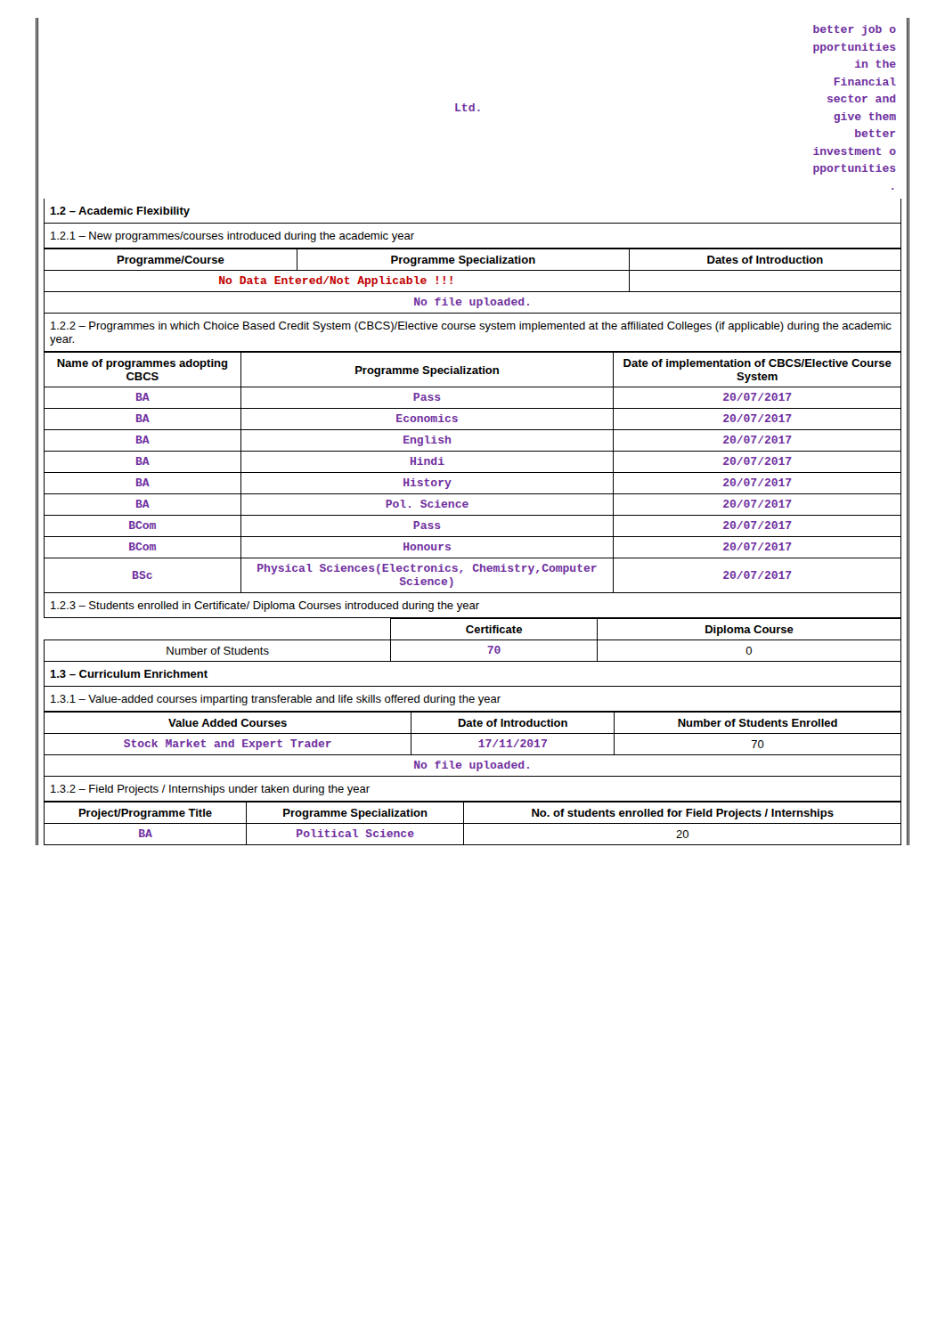| | Ltd. | better job o pportunities in the Financial sector and give them better investment o pportunities . |
1.2 – Academic Flexibility
1.2.1 – New programmes/courses introduced during the academic year
| Programme/Course | Programme Specialization | Dates of Introduction |
| --- | --- | --- |
| No Data Entered/Not Applicable !!! | |
| No file uploaded. |
1.2.2 – Programmes in which Choice Based Credit System (CBCS)/Elective course system implemented at the affiliated Colleges (if applicable) during the academic year.
| Name of programmes adopting CBCS | Programme Specialization | Date of implementation of CBCS/Elective Course System |
| --- | --- | --- |
| BA | Pass | 20/07/2017 |
| BA | Economics | 20/07/2017 |
| BA | English | 20/07/2017 |
| BA | Hindi | 20/07/2017 |
| BA | History | 20/07/2017 |
| BA | Pol. Science | 20/07/2017 |
| BCom | Pass | 20/07/2017 |
| BCom | Honours | 20/07/2017 |
| BSc | Physical Sciences(Electronics, Chemistry,Computer Science) | 20/07/2017 |
1.2.3 – Students enrolled in Certificate/ Diploma Courses introduced during the year
| | Certificate | Diploma Course |
| Number of Students | 70 | 0 |
1.3 – Curriculum Enrichment
1.3.1 – Value-added courses imparting transferable and life skills offered during the year
| Value Added Courses | Date of Introduction | Number of Students Enrolled |
| --- | --- | --- |
| Stock Market and Expert Trader | 17/11/2017 | 70 |
| No file uploaded. |
1.3.2 – Field Projects / Internships under taken during the year
| Project/Programme Title | Programme Specialization | No. of students enrolled for Field Projects / Internships |
| --- | --- | --- |
| BA | Political Science | 20 |